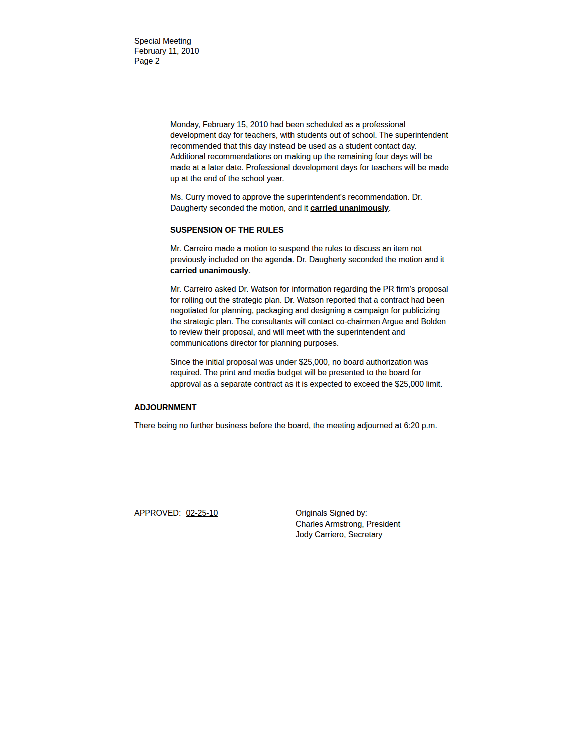Special Meeting
February 11, 2010
Page 2
Monday, February 15, 2010 had been scheduled as a professional development day for teachers, with students out of school. The superintendent recommended that this day instead be used as a student contact day. Additional recommendations on making up the remaining four days will be made at a later date. Professional development days for teachers will be made up at the end of the school year.
Ms. Curry moved to approve the superintendent's recommendation. Dr. Daugherty seconded the motion, and it carried unanimously.
SUSPENSION OF THE RULES
Mr. Carreiro made a motion to suspend the rules to discuss an item not previously included on the agenda. Dr. Daugherty seconded the motion and it carried unanimously.
Mr. Carreiro asked Dr. Watson for information regarding the PR firm's proposal for rolling out the strategic plan. Dr. Watson reported that a contract had been negotiated for planning, packaging and designing a campaign for publicizing the strategic plan. The consultants will contact co-chairmen Argue and Bolden to review their proposal, and will meet with the superintendent and communications director for planning purposes.
Since the initial proposal was under $25,000, no board authorization was required. The print and media budget will be presented to the board for approval as a separate contract as it is expected to exceed the $25,000 limit.
ADJOURNMENT
There being no further business before the board, the meeting adjourned at 6:20 p.m.
APPROVED: 02-25-10
Originals Signed by:
Charles Armstrong, President
Jody Carriero, Secretary